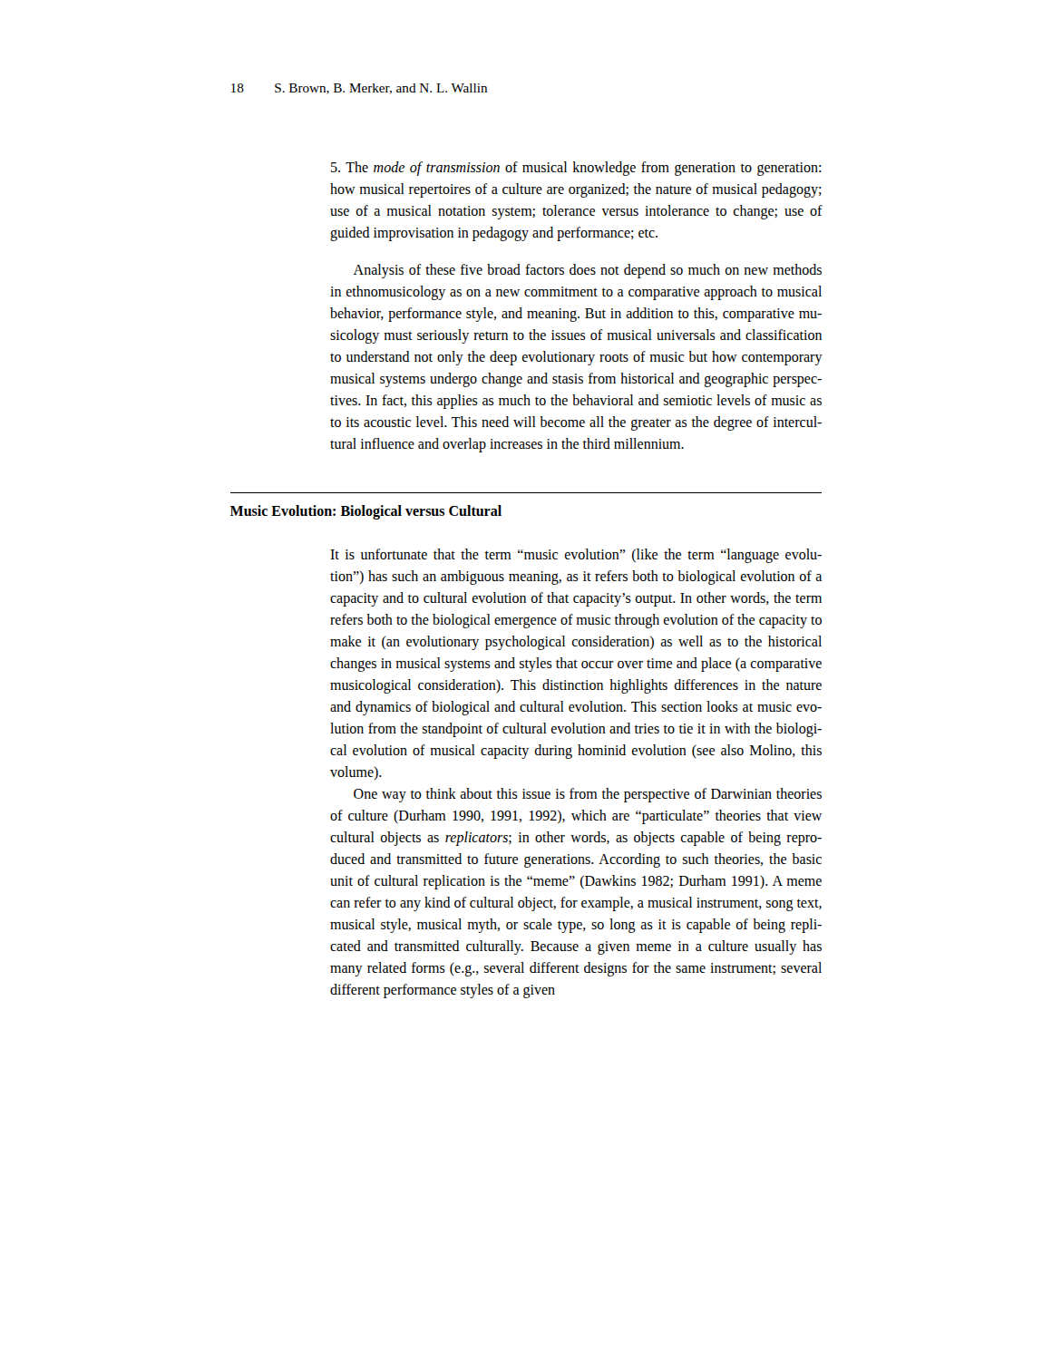18 S. Brown, B. Merker, and N. L. Wallin
5. The mode of transmission of musical knowledge from generation to generation: how musical repertoires of a culture are organized; the nature of musical pedagogy; use of a musical notation system; tolerance versus intolerance to change; use of guided improvisation in pedagogy and performance; etc.
Analysis of these five broad factors does not depend so much on new methods in ethnomusicology as on a new commitment to a comparative approach to musical behavior, performance style, and meaning. But in addition to this, comparative musicology must seriously return to the issues of musical universals and classification to understand not only the deep evolutionary roots of music but how contemporary musical systems undergo change and stasis from historical and geographic perspectives. In fact, this applies as much to the behavioral and semiotic levels of music as to its acoustic level. This need will become all the greater as the degree of intercultural influence and overlap increases in the third millennium.
Music Evolution: Biological versus Cultural
It is unfortunate that the term “music evolution” (like the term “language evolution”) has such an ambiguous meaning, as it refers both to biological evolution of a capacity and to cultural evolution of that capacity’s output. In other words, the term refers both to the biological emergence of music through evolution of the capacity to make it (an evolutionary psychological consideration) as well as to the historical changes in musical systems and styles that occur over time and place (a comparative musicological consideration). This distinction highlights differences in the nature and dynamics of biological and cultural evolution. This section looks at music evolution from the standpoint of cultural evolution and tries to tie it in with the biological evolution of musical capacity during hominid evolution (see also Molino, this volume).
One way to think about this issue is from the perspective of Darwinian theories of culture (Durham 1990, 1991, 1992), which are “particulate” theories that view cultural objects as replicators; in other words, as objects capable of being reproduced and transmitted to future generations. According to such theories, the basic unit of cultural replication is the “meme” (Dawkins 1982; Durham 1991). A meme can refer to any kind of cultural object, for example, a musical instrument, song text, musical style, musical myth, or scale type, so long as it is capable of being replicated and transmitted culturally. Because a given meme in a culture usually has many related forms (e.g., several different designs for the same instrument; several different performance styles of a given